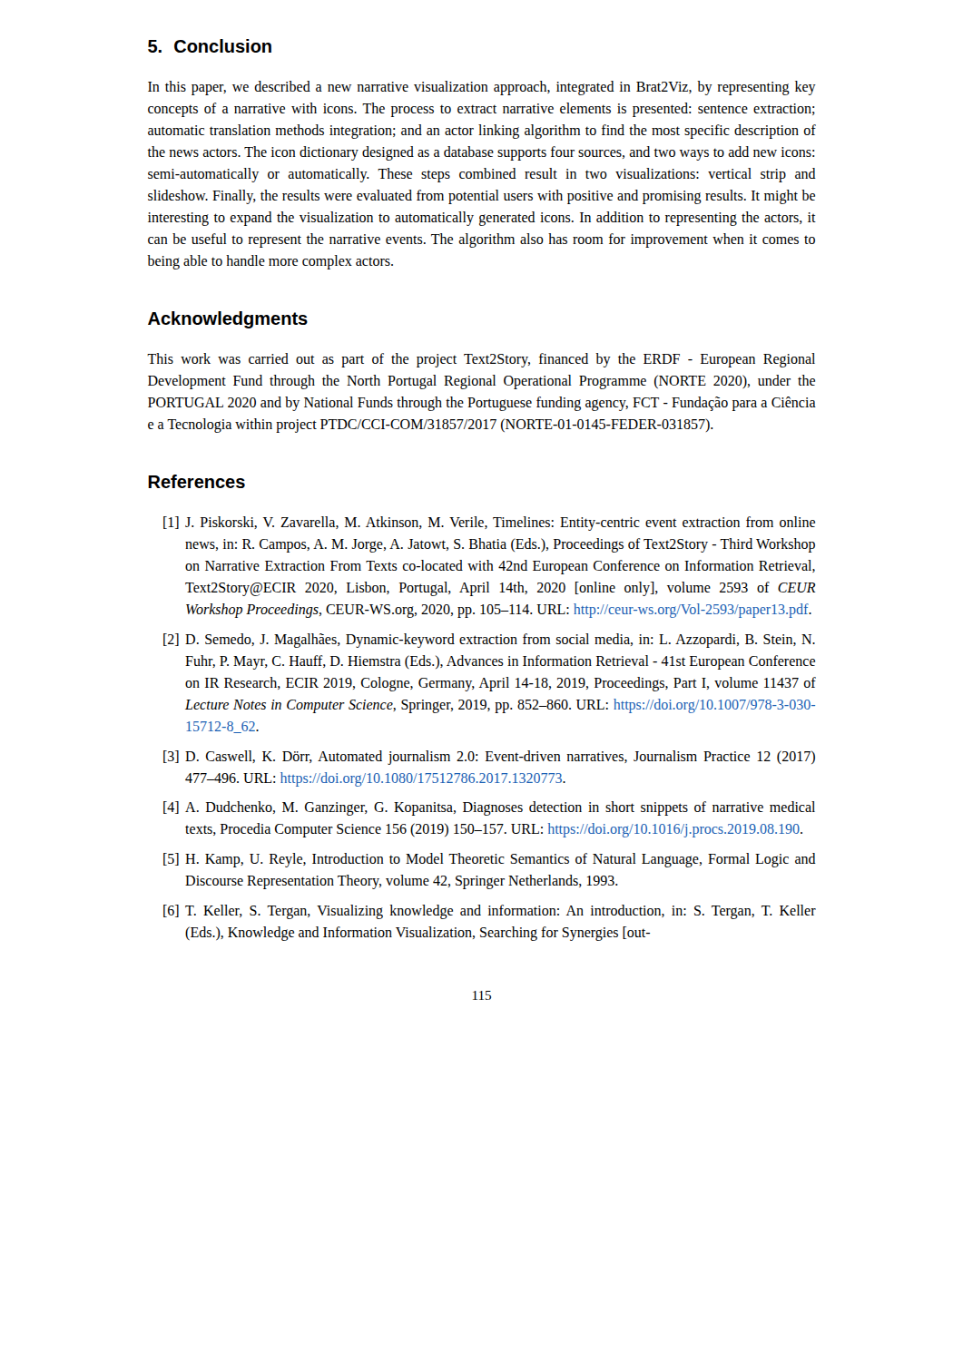5. Conclusion
In this paper, we described a new narrative visualization approach, integrated in Brat2Viz, by representing key concepts of a narrative with icons. The process to extract narrative elements is presented: sentence extraction; automatic translation methods integration; and an actor linking algorithm to find the most specific description of the news actors. The icon dictionary designed as a database supports four sources, and two ways to add new icons: semi-automatically or automatically. These steps combined result in two visualizations: vertical strip and slideshow. Finally, the results were evaluated from potential users with positive and promising results. It might be interesting to expand the visualization to automatically generated icons. In addition to representing the actors, it can be useful to represent the narrative events. The algorithm also has room for improvement when it comes to being able to handle more complex actors.
Acknowledgments
This work was carried out as part of the project Text2Story, financed by the ERDF - European Regional Development Fund through the North Portugal Regional Operational Programme (NORTE 2020), under the PORTUGAL 2020 and by National Funds through the Portuguese funding agency, FCT - Fundação para a Ciência e a Tecnologia within project PTDC/CCI-COM/31857/2017 (NORTE-01-0145-FEDER-031857).
References
[1] J. Piskorski, V. Zavarella, M. Atkinson, M. Verile, Timelines: Entity-centric event extraction from online news, in: R. Campos, A. M. Jorge, A. Jatowt, S. Bhatia (Eds.), Proceedings of Text2Story - Third Workshop on Narrative Extraction From Texts co-located with 42nd European Conference on Information Retrieval, Text2Story@ECIR 2020, Lisbon, Portugal, April 14th, 2020 [online only], volume 2593 of CEUR Workshop Proceedings, CEUR-WS.org, 2020, pp. 105–114. URL: http://ceur-ws.org/Vol-2593/paper13.pdf.
[2] D. Semedo, J. Magalhães, Dynamic-keyword extraction from social media, in: L. Azzopardi, B. Stein, N. Fuhr, P. Mayr, C. Hauff, D. Hiemstra (Eds.), Advances in Information Retrieval - 41st European Conference on IR Research, ECIR 2019, Cologne, Germany, April 14-18, 2019, Proceedings, Part I, volume 11437 of Lecture Notes in Computer Science, Springer, 2019, pp. 852–860. URL: https://doi.org/10.1007/978-3-030-15712-8_62.
[3] D. Caswell, K. Dörr, Automated journalism 2.0: Event-driven narratives, Journalism Practice 12 (2017) 477–496. URL: https://doi.org/10.1080/17512786.2017.1320773.
[4] A. Dudchenko, M. Ganzinger, G. Kopanitsa, Diagnoses detection in short snippets of narrative medical texts, Procedia Computer Science 156 (2019) 150–157. URL: https://doi.org/10.1016/j.procs.2019.08.190.
[5] H. Kamp, U. Reyle, Introduction to Model Theoretic Semantics of Natural Language, Formal Logic and Discourse Representation Theory, volume 42, Springer Netherlands, 1993.
[6] T. Keller, S. Tergan, Visualizing knowledge and information: An introduction, in: S. Tergan, T. Keller (Eds.), Knowledge and Information Visualization, Searching for Synergies [out-
115